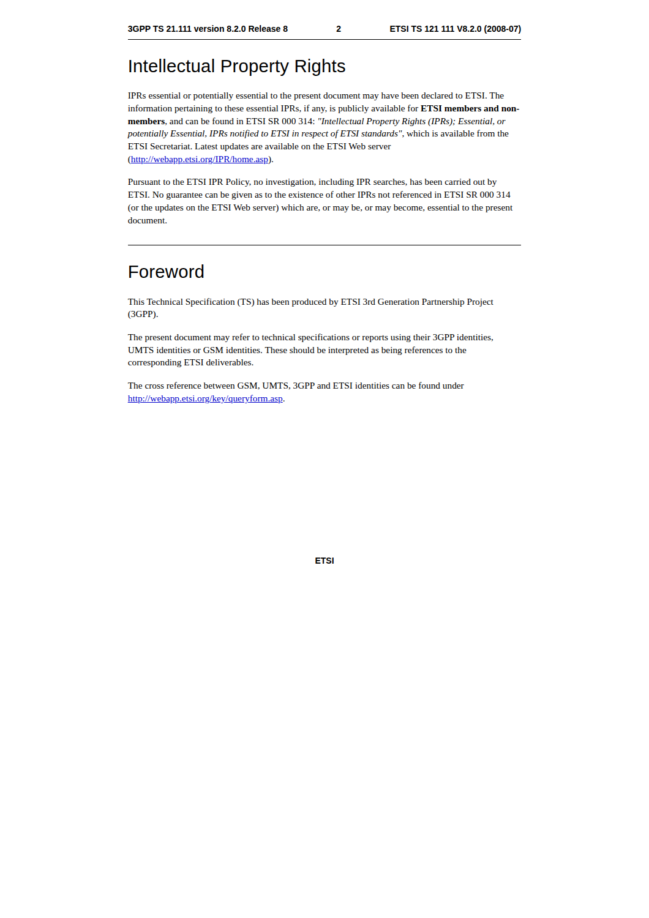3GPP TS 21.111 version 8.2.0 Release 8 2 ETSI TS 121 111 V8.2.0 (2008-07)
Intellectual Property Rights
IPRs essential or potentially essential to the present document may have been declared to ETSI. The information pertaining to these essential IPRs, if any, is publicly available for ETSI members and non-members, and can be found in ETSI SR 000 314: "Intellectual Property Rights (IPRs); Essential, or potentially Essential, IPRs notified to ETSI in respect of ETSI standards", which is available from the ETSI Secretariat. Latest updates are available on the ETSI Web server (http://webapp.etsi.org/IPR/home.asp).
Pursuant to the ETSI IPR Policy, no investigation, including IPR searches, has been carried out by ETSI. No guarantee can be given as to the existence of other IPRs not referenced in ETSI SR 000 314 (or the updates on the ETSI Web server) which are, or may be, or may become, essential to the present document.
Foreword
This Technical Specification (TS) has been produced by ETSI 3rd Generation Partnership Project (3GPP).
The present document may refer to technical specifications or reports using their 3GPP identities, UMTS identities or GSM identities. These should be interpreted as being references to the corresponding ETSI deliverables.
The cross reference between GSM, UMTS, 3GPP and ETSI identities can be found under http://webapp.etsi.org/key/queryform.asp.
ETSI